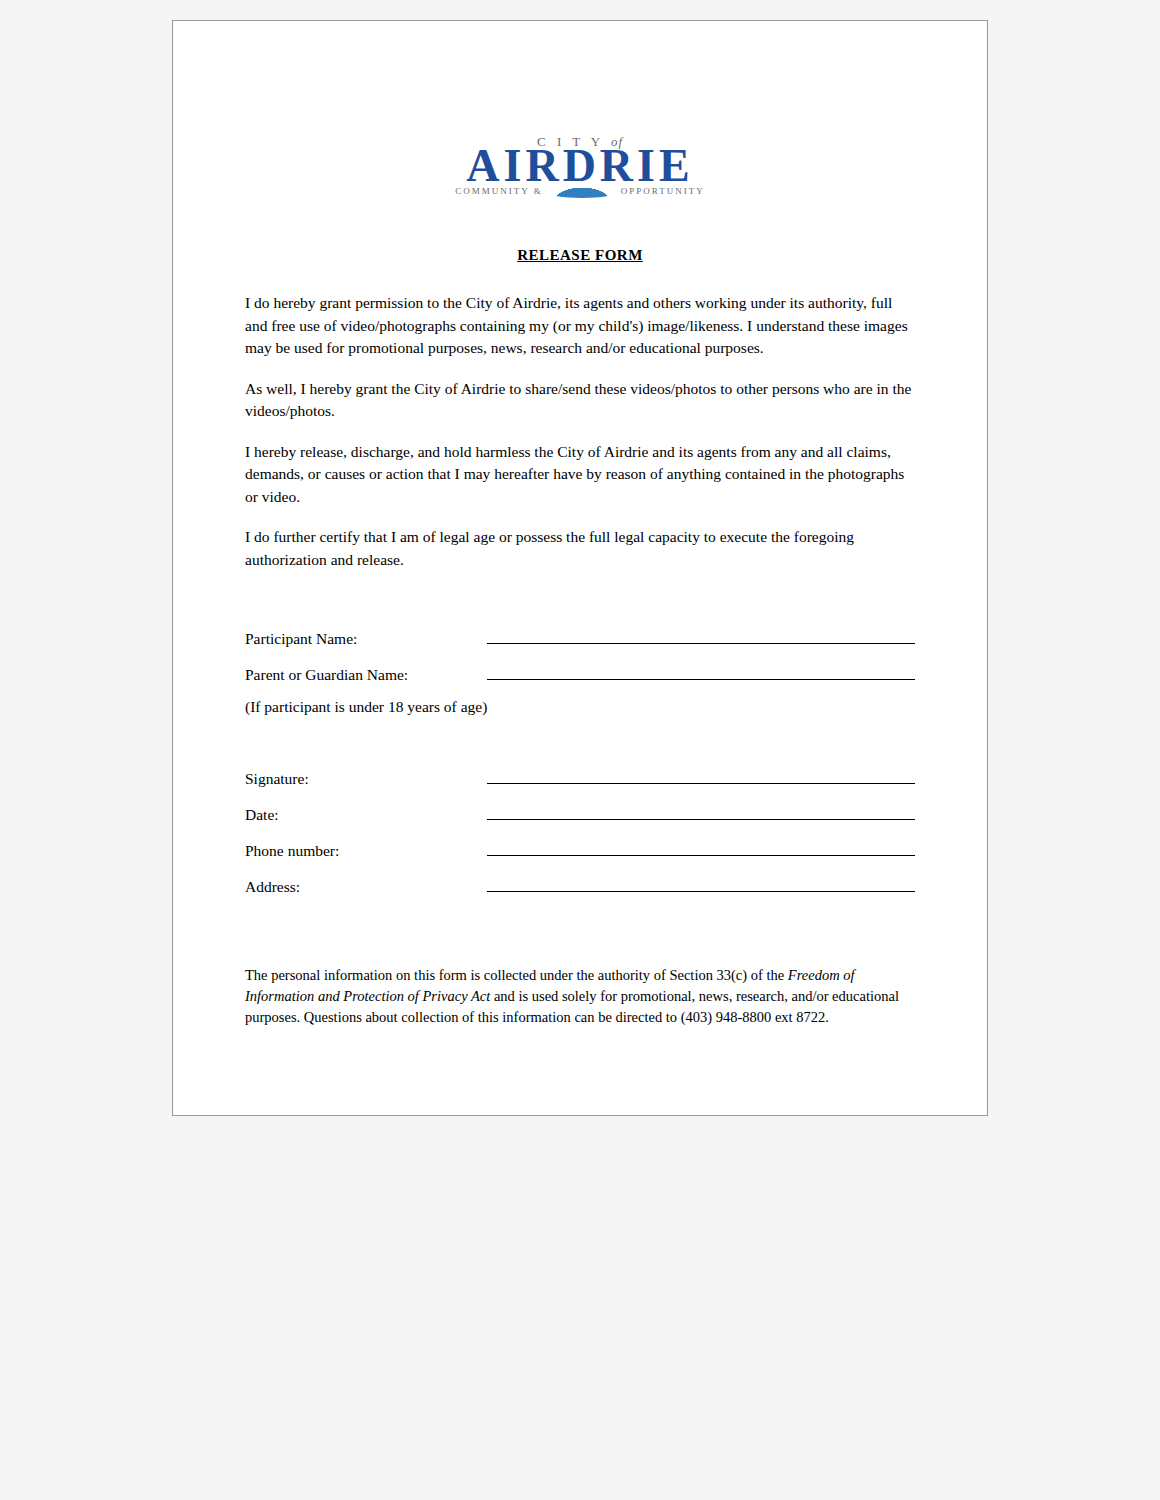C I T Y of
AIRDRIE
COMMUNITY & OPPORTUNITY
RELEASE FORM
I do hereby grant permission to the City of Airdrie, its agents and others working under its authority, full and free use of video/photographs containing my (or my child's) image/likeness. I understand these images may be used for promotional purposes, news, research and/or educational purposes.
As well, I hereby grant the City of Airdrie to share/send these videos/photos to other persons who are in the videos/photos.
I hereby release, discharge, and hold harmless the City of Airdrie and its agents from any and all claims, demands, or causes or action that I may hereafter have by reason of anything contained in the photographs or video.
I do further certify that I am of legal age or possess the full legal capacity to execute the foregoing authorization and release.
| Participant Name: | |
| Parent or Guardian Name: | |
| (If participant is under 18 years of age) | |
| Signature: | |
| Date: | |
| Phone number: | |
| Address: | |
The personal information on this form is collected under the authority of Section 33(c) of the Freedom of Information and Protection of Privacy Act and is used solely for promotional, news, research, and/or educational purposes. Questions about collection of this information can be directed to (403) 948-8800 ext 8722.